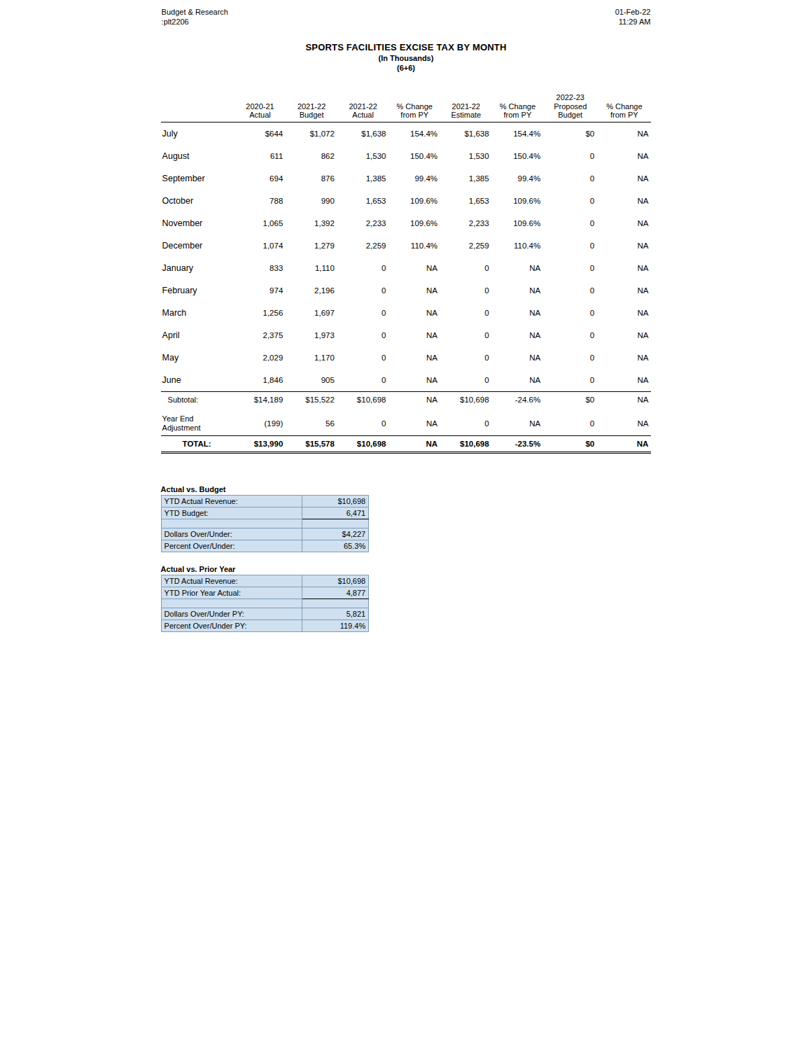| Budget & Research | 01-Feb-22 |
| :plt2206 | 11:29 AM |
SPORTS FACILITIES EXCISE TAX BY MONTH
(In Thousands)
(6+6)
| | 2020-21 Actual | 2021-22 Budget | 2021-22 Actual | % Change from PY | 2021-22 Estimate | % Change from PY | 2022-23 Proposed Budget | % Change from PY |
| --- | --- | --- | --- | --- | --- | --- | --- | --- |
| July | $644 | $1,072 | $1,638 | 154.4% | $1,638 | 154.4% | $0 | NA |
| August | 611 | 862 | 1,530 | 150.4% | 1,530 | 150.4% | 0 | NA |
| September | 694 | 876 | 1,385 | 99.4% | 1,385 | 99.4% | 0 | NA |
| October | 788 | 990 | 1,653 | 109.6% | 1,653 | 109.6% | 0 | NA |
| November | 1,065 | 1,392 | 2,233 | 109.6% | 2,233 | 109.6% | 0 | NA |
| December | 1,074 | 1,279 | 2,259 | 110.4% | 2,259 | 110.4% | 0 | NA |
| January | 833 | 1,110 | 0 | NA | 0 | NA | 0 | NA |
| February | 974 | 2,196 | 0 | NA | 0 | NA | 0 | NA |
| March | 1,256 | 1,697 | 0 | NA | 0 | NA | 0 | NA |
| April | 2,375 | 1,973 | 0 | NA | 0 | NA | 0 | NA |
| May | 2,029 | 1,170 | 0 | NA | 0 | NA | 0 | NA |
| June | 1,846 | 905 | 0 | NA | 0 | NA | 0 | NA |
| Subtotal: | $14,189 | $15,522 | $10,698 | NA | $10,698 | -24.6% | $0 | NA |
| Year End Adjustment | (199) | 56 | 0 | NA | 0 | NA | 0 | NA |
| TOTAL: | $13,990 | $15,578 | $10,698 | NA | $10,698 | -23.5% | $0 | NA |
Actual vs. Budget
| YTD Actual Revenue: | $10,698 |
| YTD Budget: | 6,471 |
| Dollars Over/Under: | $4,227 |
| Percent Over/Under: | 65.3% |
Actual vs. Prior Year
| YTD Actual Revenue: | $10,698 |
| YTD Prior Year Actual: | 4,877 |
| Dollars Over/Under PY: | 5,821 |
| Percent Over/Under PY: | 119.4% |